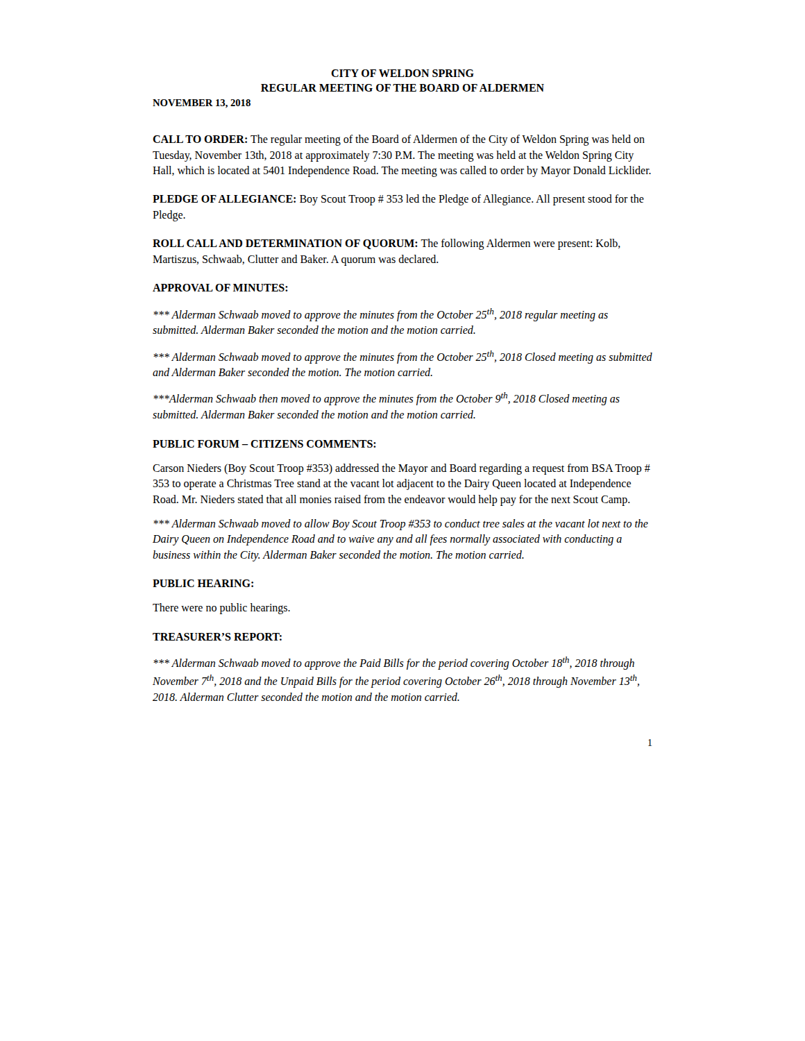CITY OF WELDON SPRING
REGULAR MEETING OF THE BOARD OF ALDERMEN
NOVEMBER 13, 2018
CALL TO ORDER:
The regular meeting of the Board of Aldermen of the City of Weldon Spring was held on Tuesday, November 13th, 2018 at approximately 7:30 P.M. The meeting was held at the Weldon Spring City Hall, which is located at 5401 Independence Road. The meeting was called to order by Mayor Donald Licklider.
PLEDGE OF ALLEGIANCE:
Boy Scout Troop # 353 led the Pledge of Allegiance. All present stood for the Pledge.
ROLL CALL AND DETERMINATION OF QUORUM:
The following Aldermen were present: Kolb, Martiszus, Schwaab, Clutter and Baker. A quorum was declared.
APPROVAL OF MINUTES:
*** Alderman Schwaab moved to approve the minutes from the October 25th, 2018 regular meeting as submitted. Alderman Baker seconded the motion and the motion carried.
*** Alderman Schwaab moved to approve the minutes from the October 25th, 2018 Closed meeting as submitted and Alderman Baker seconded the motion. The motion carried.
***Alderman Schwaab then moved to approve the minutes from the October 9th, 2018 Closed meeting as submitted. Alderman Baker seconded the motion and the motion carried.
PUBLIC FORUM – CITIZENS COMMENTS:
Carson Nieders (Boy Scout Troop #353) addressed the Mayor and Board regarding a request from BSA Troop # 353 to operate a Christmas Tree stand at the vacant lot adjacent to the Dairy Queen located at Independence Road. Mr. Nieders stated that all monies raised from the endeavor would help pay for the next Scout Camp.
*** Alderman Schwaab moved to allow Boy Scout Troop #353 to conduct tree sales at the vacant lot next to the Dairy Queen on Independence Road and to waive any and all fees normally associated with conducting a business within the City. Alderman Baker seconded the motion. The motion carried.
PUBLIC HEARING:
There were no public hearings.
TREASURER’S REPORT:
*** Alderman Schwaab moved to approve the Paid Bills for the period covering October 18th, 2018 through November 7th, 2018 and the Unpaid Bills for the period covering October 26th, 2018 through November 13th, 2018. Alderman Clutter seconded the motion and the motion carried.
1